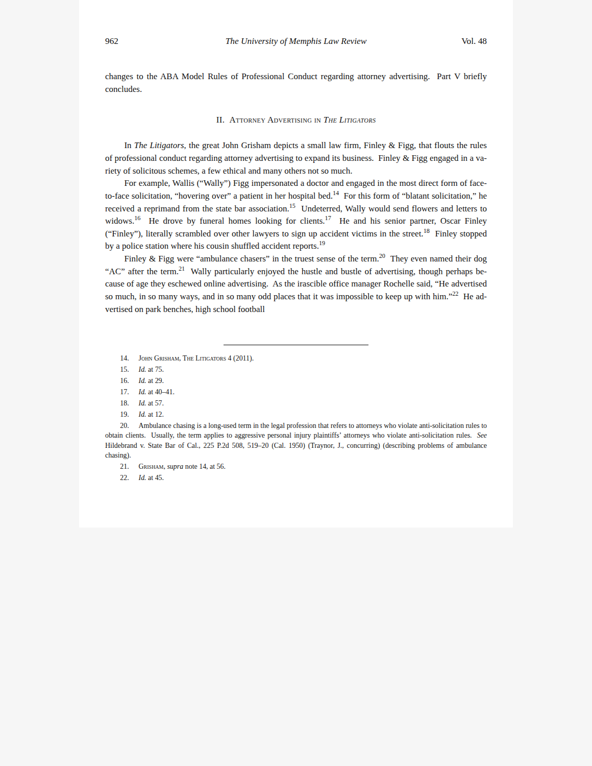962 The University of Memphis Law Review Vol. 48
changes to the ABA Model Rules of Professional Conduct regarding attorney advertising. Part V briefly concludes.
II. Attorney Advertising in The Litigators
In The Litigators, the great John Grisham depicts a small law firm, Finley & Figg, that flouts the rules of professional conduct regarding attorney advertising to expand its business. Finley & Figg engaged in a variety of solicitous schemes, a few ethical and many others not so much.
For example, Wallis (“Wally”) Figg impersonated a doctor and engaged in the most direct form of face-to-face solicitation, “hovering over” a patient in her hospital bed.14 For this form of “blatant solicitation,” he received a reprimand from the state bar association.15 Undeterred, Wally would send flowers and letters to widows.16 He drove by funeral homes looking for clients.17 He and his senior partner, Oscar Finley (“Finley”), literally scrambled over other lawyers to sign up accident victims in the street.18 Finley stopped by a police station where his cousin shuffled accident reports.19
Finley & Figg were “ambulance chasers” in the truest sense of the term.20 They even named their dog “AC” after the term.21 Wally particularly enjoyed the hustle and bustle of advertising, though perhaps because of age they eschewed online advertising. As the irascible office manager Rochelle said, “He advertised so much, in so many ways, and in so many odd places that it was impossible to keep up with him.”22 He advertised on park benches, high school football
John Grisham, The Litigators 4 (2011).
Id. at 75.
Id. at 29.
Id. at 40–41.
Id. at 57.
Id. at 12.
Ambulance chasing is a long-used term in the legal profession that refers to attorneys who violate anti-solicitation rules to obtain clients. Usually, the term applies to aggressive personal injury plaintiffs’ attorneys who violate anti-solicitation rules. See Hildebrand v. State Bar of Cal., 225 P.2d 508, 519–20 (Cal. 1950) (Traynor, J., concurring) (describing problems of ambulance chasing).
Grisham, supra note 14, at 56.
Id. at 45.